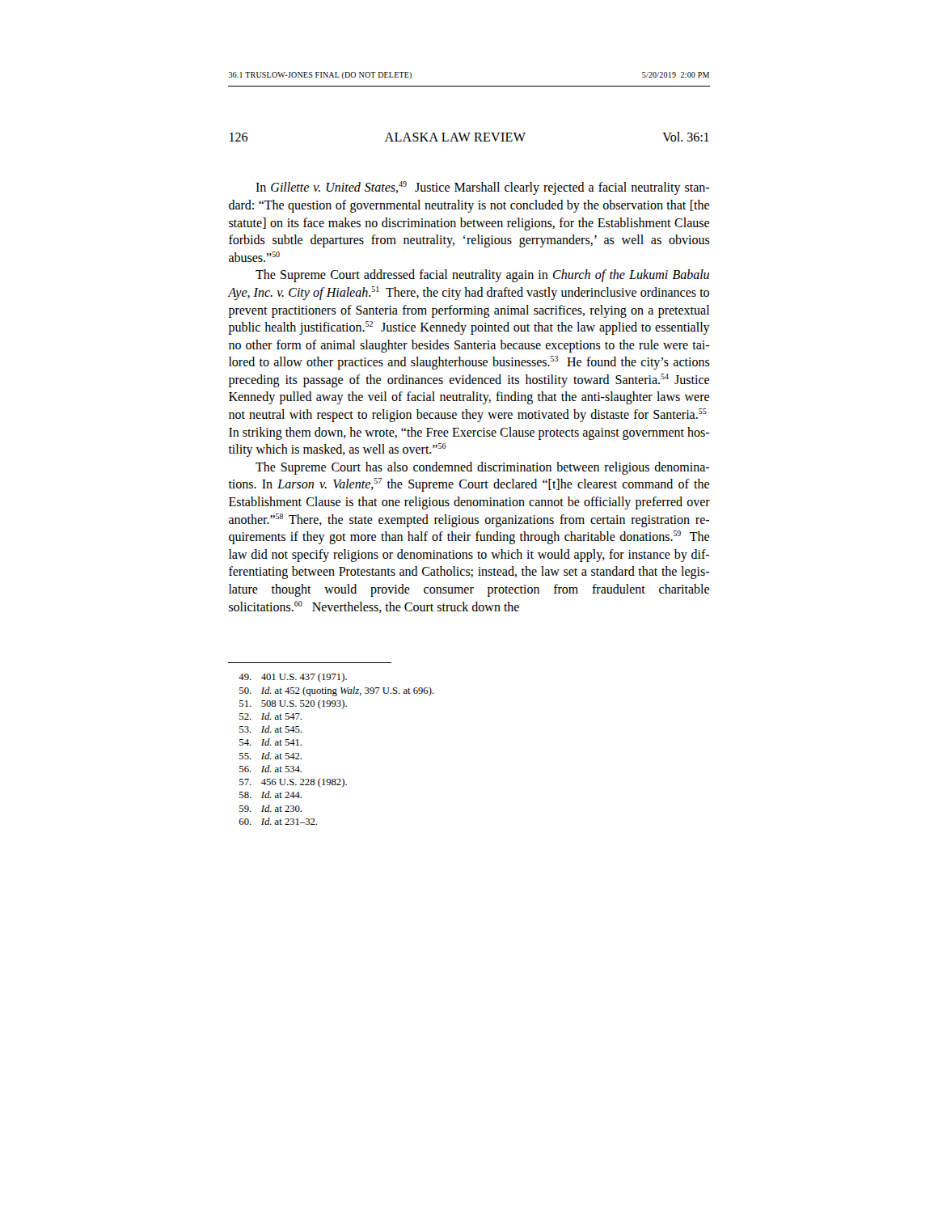36.1 Truslow-Jones Final (Do Not Delete)
5/20/2019 2:00 PM
126
ALASKA LAW REVIEW
Vol. 36:1
In Gillette v. United States,49 Justice Marshall clearly rejected a facial neutrality standard: “The question of governmental neutrality is not concluded by the observation that [the statute] on its face makes no discrimination between religions, for the Establishment Clause forbids subtle departures from neutrality, ‘religious gerrymanders,’ as well as obvious abuses.”50
The Supreme Court addressed facial neutrality again in Church of the Lukumi Babalu Aye, Inc. v. City of Hialeah.51 There, the city had drafted vastly underinclusive ordinances to prevent practitioners of Santeria from performing animal sacrifices, relying on a pretextual public health justification.52 Justice Kennedy pointed out that the law applied to essentially no other form of animal slaughter besides Santeria because exceptions to the rule were tailored to allow other practices and slaughterhouse businesses.53 He found the city’s actions preceding its passage of the ordinances evidenced its hostility toward Santeria.54 Justice Kennedy pulled away the veil of facial neutrality, finding that the anti-slaughter laws were not neutral with respect to religion because they were motivated by distaste for Santeria.55 In striking them down, he wrote, “the Free Exercise Clause protects against government hostility which is masked, as well as overt.”56
The Supreme Court has also condemned discrimination between religious denominations. In Larson v. Valente,57 the Supreme Court declared “[t]he clearest command of the Establishment Clause is that one religious denomination cannot be officially preferred over another.”58 There, the state exempted religious organizations from certain registration requirements if they got more than half of their funding through charitable donations.59 The law did not specify religions or denominations to which it would apply, for instance by differentiating between Protestants and Catholics; instead, the law set a standard that the legislature thought would provide consumer protection from fraudulent charitable solicitations.60 Nevertheless, the Court struck down the
49.
401 U.S. 437 (1971).
50.
Id. at 452 (quoting Walz, 397 U.S. at 696).
51.
508 U.S. 520 (1993).
52.
Id. at 547.
53.
Id. at 545.
54.
Id. at 541.
55.
Id. at 542.
56.
Id. at 534.
57.
456 U.S. 228 (1982).
58.
Id. at 244.
59.
Id. at 230.
60.
Id. at 231–32.